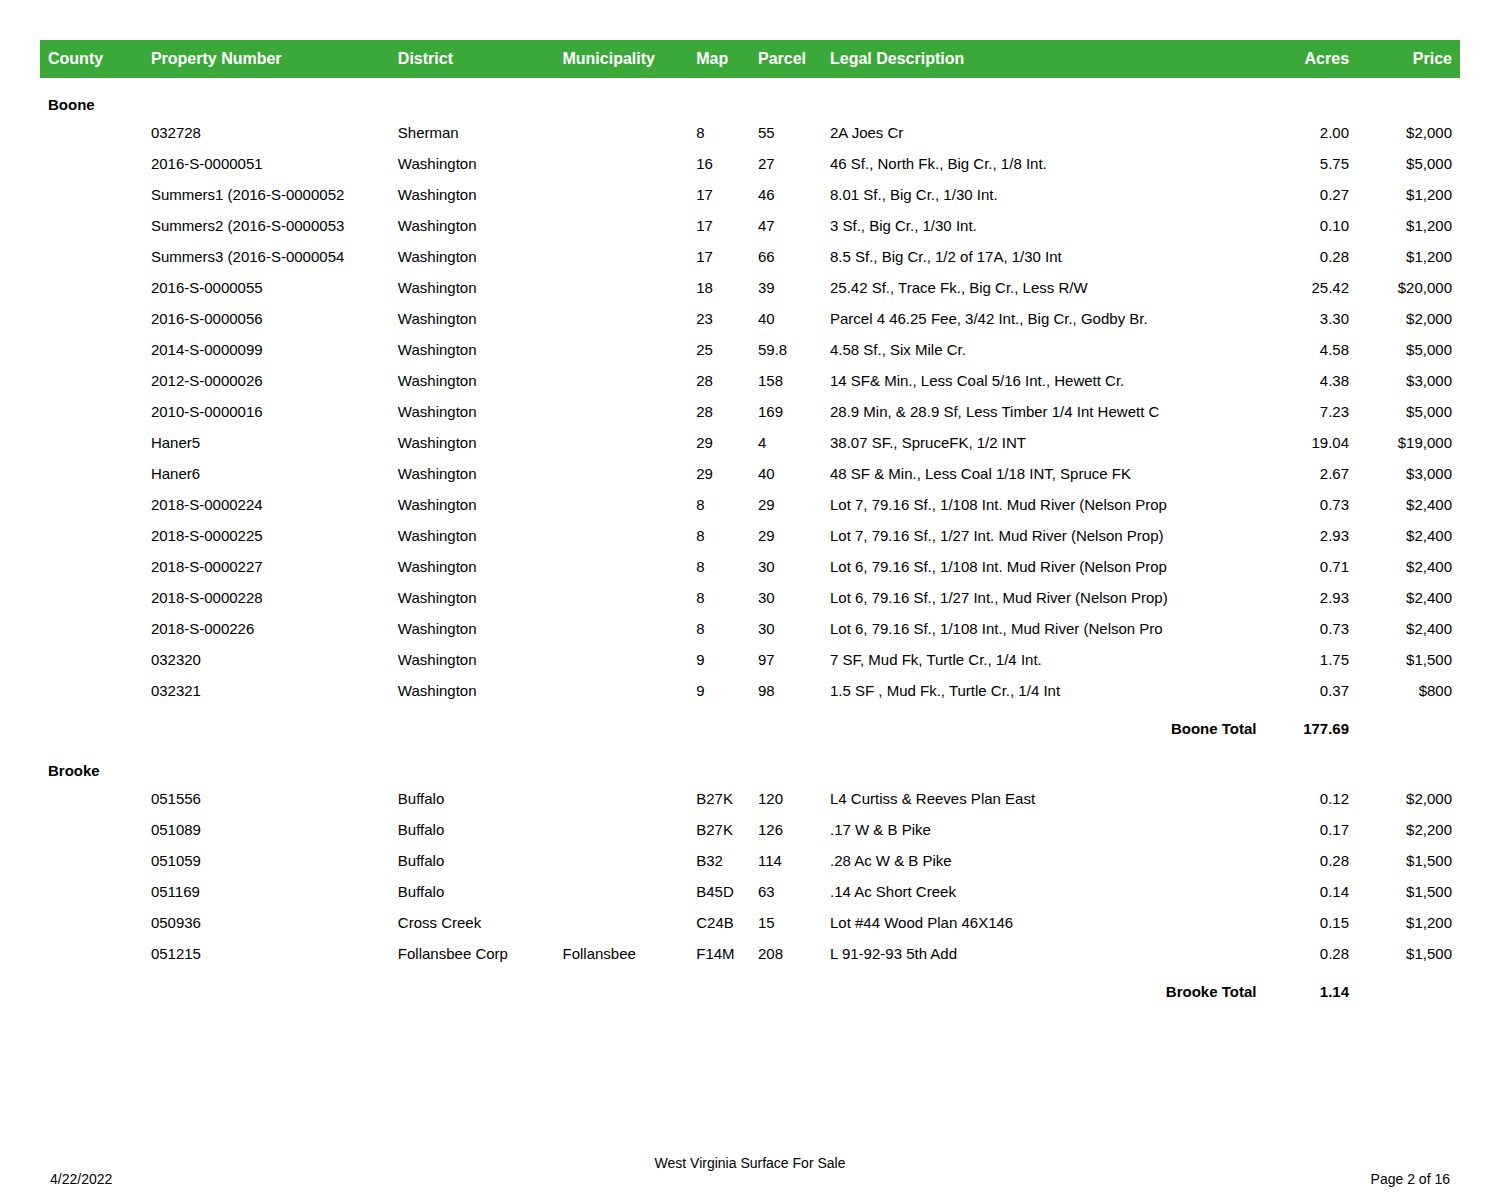| County | Property Number | District | Municipality | Map | Parcel | Legal Description | Acres | Price |
| --- | --- | --- | --- | --- | --- | --- | --- | --- |
| Boone | | | | | | | | |
| | 032728 | Sherman | | 8 | 55 | 2A Joes Cr | 2.00 | $2,000 |
| | 2016-S-0000051 | Washington | | 16 | 27 | 46 Sf., North Fk., Big Cr., 1/8 Int. | 5.75 | $5,000 |
| | Summers1 (2016-S-0000052 | Washington | | 17 | 46 | 8.01 Sf., Big Cr., 1/30 Int. | 0.27 | $1,200 |
| | Summers2 (2016-S-0000053 | Washington | | 17 | 47 | 3 Sf., Big Cr., 1/30 Int. | 0.10 | $1,200 |
| | Summers3 (2016-S-0000054 | Washington | | 17 | 66 | 8.5 Sf., Big Cr., 1/2 of 17A, 1/30 Int | 0.28 | $1,200 |
| | 2016-S-0000055 | Washington | | 18 | 39 | 25.42 Sf., Trace Fk., Big Cr., Less R/W | 25.42 | $20,000 |
| | 2016-S-0000056 | Washington | | 23 | 40 | Parcel 4 46.25 Fee, 3/42 Int., Big Cr., Godby Br. | 3.30 | $2,000 |
| | 2014-S-0000099 | Washington | | 25 | 59.8 | 4.58 Sf., Six Mile Cr. | 4.58 | $5,000 |
| | 2012-S-0000026 | Washington | | 28 | 158 | 14 SF& Min., Less Coal 5/16 Int., Hewett Cr. | 4.38 | $3,000 |
| | 2010-S-0000016 | Washington | | 28 | 169 | 28.9 Min, & 28.9 Sf, Less Timber 1/4 Int Hewett C | 7.23 | $5,000 |
| | Haner5 | Washington | | 29 | 4 | 38.07 SF., SpruceFK, 1/2 INT | 19.04 | $19,000 |
| | Haner6 | Washington | | 29 | 40 | 48 SF & Min., Less Coal 1/18 INT, Spruce FK | 2.67 | $3,000 |
| | 2018-S-0000224 | Washington | | 8 | 29 | Lot 7, 79.16 Sf., 1/108 Int. Mud River (Nelson Prop | 0.73 | $2,400 |
| | 2018-S-0000225 | Washington | | 8 | 29 | Lot 7, 79.16 Sf., 1/27 Int. Mud River (Nelson Prop) | 2.93 | $2,400 |
| | 2018-S-0000227 | Washington | | 8 | 30 | Lot 6, 79.16 Sf., 1/108 Int. Mud River (Nelson Prop | 0.71 | $2,400 |
| | 2018-S-0000228 | Washington | | 8 | 30 | Lot 6, 79.16 Sf., 1/27 Int., Mud River (Nelson Prop) | 2.93 | $2,400 |
| | 2018-S-000226 | Washington | | 8 | 30 | Lot 6, 79.16 Sf., 1/108 Int., Mud River (Nelson Pro | 0.73 | $2,400 |
| | 032320 | Washington | | 9 | 97 | 7 SF, Mud Fk, Turtle Cr., 1/4 Int. | 1.75 | $1,500 |
| | 032321 | Washington | | 9 | 98 | 1.5 SF , Mud Fk., Turtle Cr., 1/4 Int | 0.37 | $800 |
| | | | | | | Boone Total | 177.69 | |
| Brooke | | | | | | | | |
| | 051556 | Buffalo | | B27K | 120 | L4 Curtiss & Reeves Plan East | 0.12 | $2,000 |
| | 051089 | Buffalo | | B27K | 126 | .17 W & B Pike | 0.17 | $2,200 |
| | 051059 | Buffalo | | B32 | 114 | .28 Ac W & B Pike | 0.28 | $1,500 |
| | 051169 | Buffalo | | B45D | 63 | .14 Ac Short Creek | 0.14 | $1,500 |
| | 050936 | Cross Creek | | C24B | 15 | Lot #44 Wood Plan 46X146 | 0.15 | $1,200 |
| | 051215 | Follansbee Corp | Follansbee | F14M | 208 | L 91-92-93 5th Add | 0.28 | $1,500 |
| | | | | | | Brooke Total | 1.14 | |
West Virginia Surface For Sale
4/22/2022
Page 2 of 16